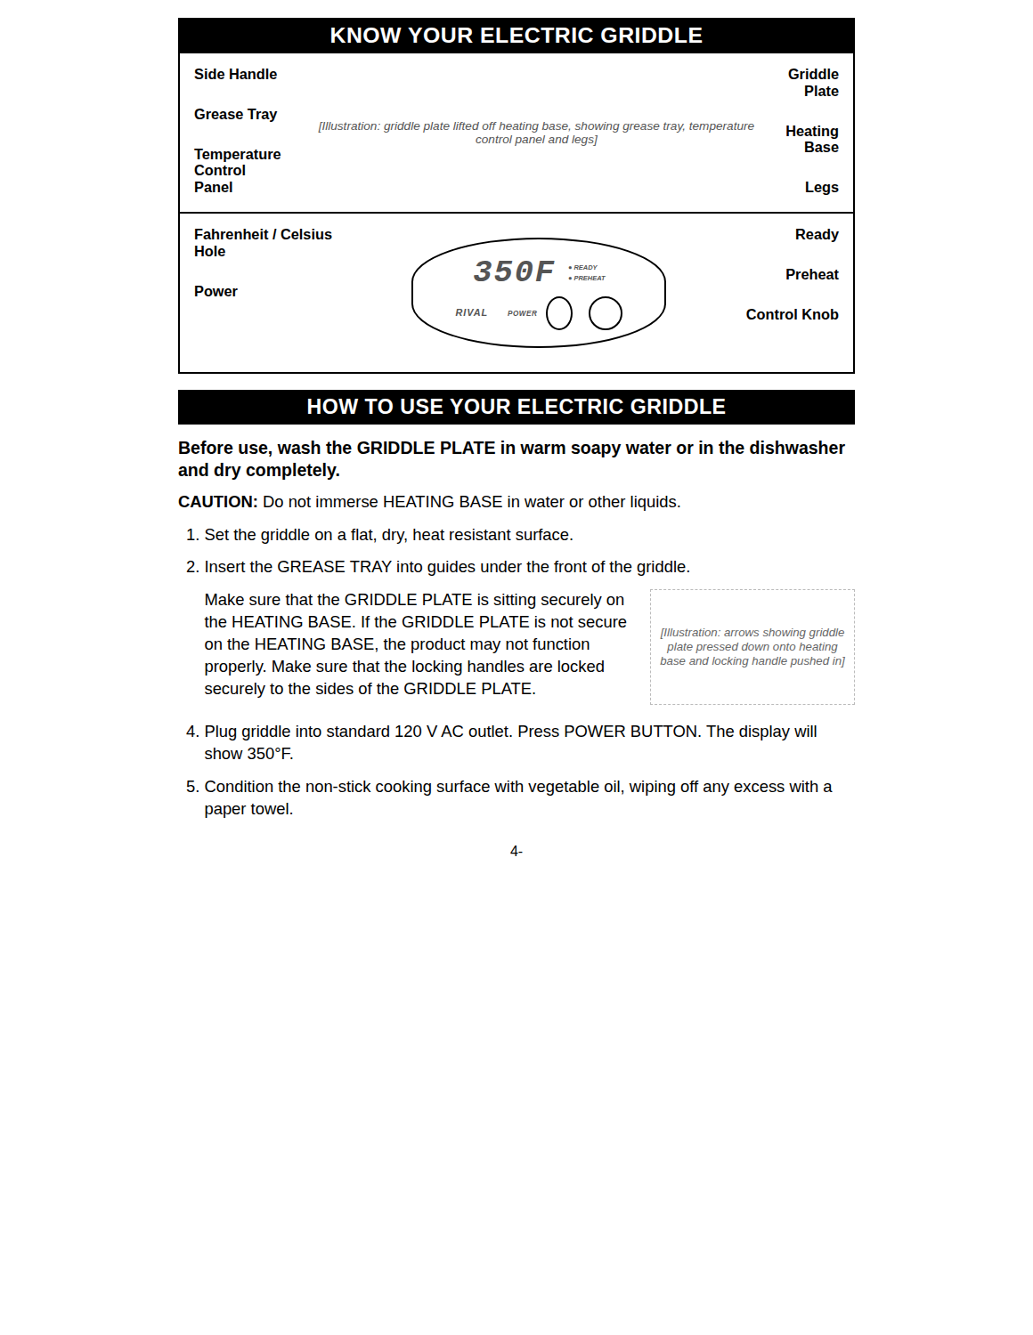Know Your Electric Griddle
Side Handle
Grease Tray
Temperature Control
Panel
[Illustration: griddle plate lifted off heating base, showing grease tray, temperature control panel and legs]
Griddle Plate
Heating Base
Legs
Fahrenheit / Celsius
Hole
Power
350F ● READY ● PREHEAT
RIVAL POWER
Ready
Preheat
Control Knob
How to Use Your Electric Griddle
Before use, wash the GRIDDLE PLATE in warm soapy water or in the dishwasher and dry completely.
CAUTION: Do not immerse HEATING BASE in water or other liquids.
Set the griddle on a flat, dry, heat resistant surface.
Insert the GREASE TRAY into guides under the front of the griddle.
[Illustration: arrows showing griddle plate pressed down onto heating base and locking handle pushed in]
Make sure that the GRIDDLE PLATE is sitting securely on the HEATING BASE. If the GRIDDLE PLATE is not secure on the HEATING BASE, the product may not function properly. Make sure that the locking handles are locked securely to the sides of the GRIDDLE PLATE.
Plug griddle into standard 120 V AC outlet. Press POWER BUTTON. The display will show 350°F.
Condition the non-stick cooking surface with vegetable oil, wiping off any excess with a paper towel.
4-